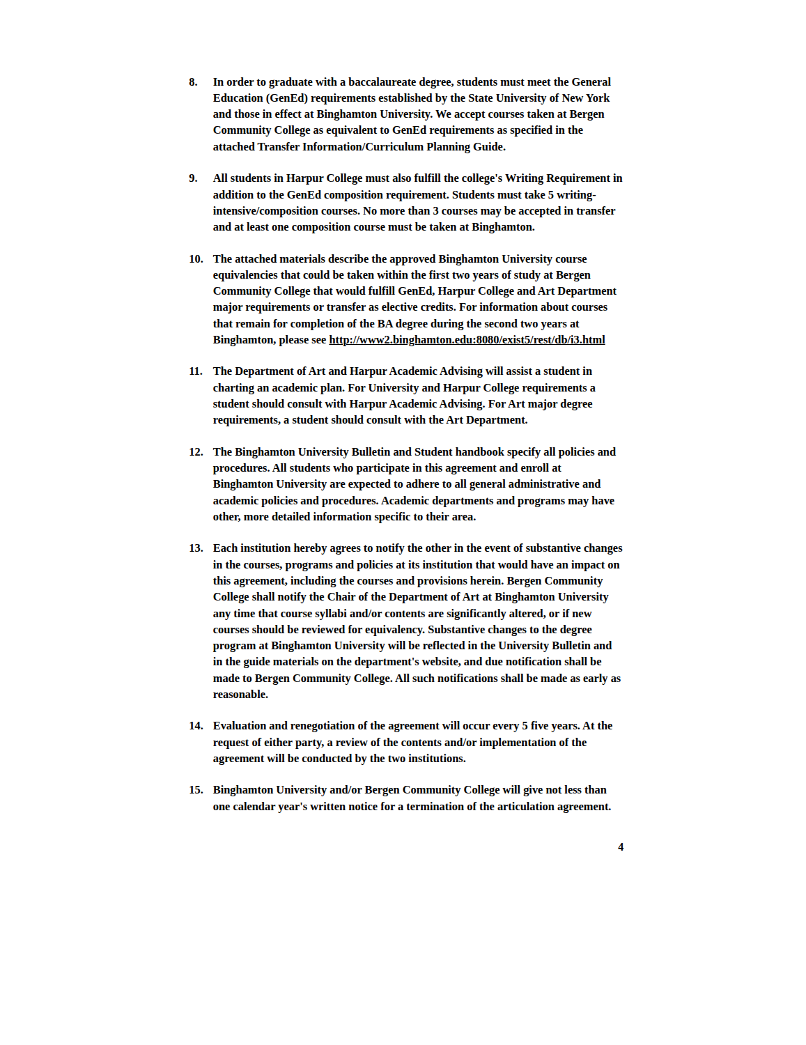8. In order to graduate with a baccalaureate degree, students must meet the General Education (GenEd) requirements established by the State University of New York and those in effect at Binghamton University. We accept courses taken at Bergen Community College as equivalent to GenEd requirements as specified in the attached Transfer Information/Curriculum Planning Guide.
9. All students in Harpur College must also fulfill the college's Writing Requirement in addition to the GenEd composition requirement. Students must take 5 writing-intensive/composition courses. No more than 3 courses may be accepted in transfer and at least one composition course must be taken at Binghamton.
10. The attached materials describe the approved Binghamton University course equivalencies that could be taken within the first two years of study at Bergen Community College that would fulfill GenEd, Harpur College and Art Department major requirements or transfer as elective credits. For information about courses that remain for completion of the BA degree during the second two years at Binghamton, please see http://www2.binghamton.edu:8080/exist5/rest/db/i3.html
11. The Department of Art and Harpur Academic Advising will assist a student in charting an academic plan. For University and Harpur College requirements a student should consult with Harpur Academic Advising. For Art major degree requirements, a student should consult with the Art Department.
12. The Binghamton University Bulletin and Student handbook specify all policies and procedures. All students who participate in this agreement and enroll at Binghamton University are expected to adhere to all general administrative and academic policies and procedures. Academic departments and programs may have other, more detailed information specific to their area.
13. Each institution hereby agrees to notify the other in the event of substantive changes in the courses, programs and policies at its institution that would have an impact on this agreement, including the courses and provisions herein. Bergen Community College shall notify the Chair of the Department of Art at Binghamton University any time that course syllabi and/or contents are significantly altered, or if new courses should be reviewed for equivalency. Substantive changes to the degree program at Binghamton University will be reflected in the University Bulletin and in the guide materials on the department's website, and due notification shall be made to Bergen Community College. All such notifications shall be made as early as reasonable.
14. Evaluation and renegotiation of the agreement will occur every 5 five years. At the request of either party, a review of the contents and/or implementation of the agreement will be conducted by the two institutions.
15. Binghamton University and/or Bergen Community College will give not less than one calendar year's written notice for a termination of the articulation agreement.
4